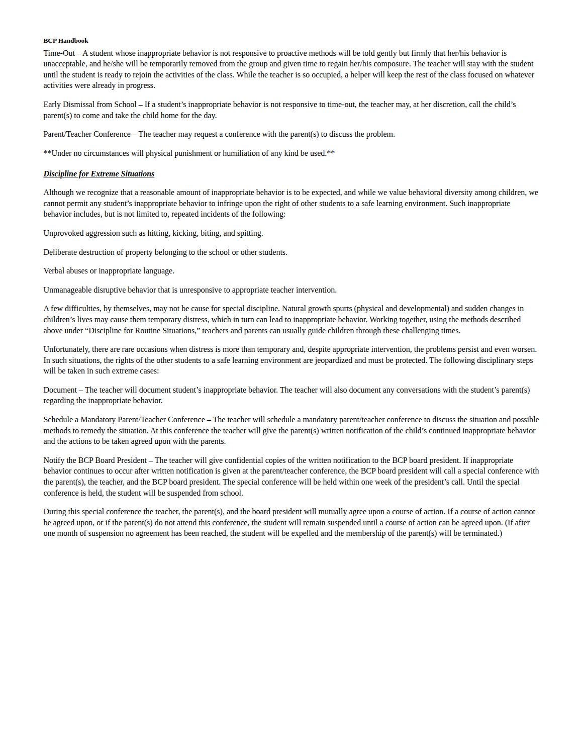BCP Handbook
Time-Out – A student whose inappropriate behavior is not responsive to proactive methods will be told gently but firmly that her/his behavior is unacceptable, and he/she will be temporarily removed from the group and given time to regain her/his composure. The teacher will stay with the student until the student is ready to rejoin the activities of the class. While the teacher is so occupied, a helper will keep the rest of the class focused on whatever activities were already in progress.
Early Dismissal from School – If a student’s inappropriate behavior is not responsive to time-out, the teacher may, at her discretion, call the child’s parent(s) to come and take the child home for the day.
Parent/Teacher Conference – The teacher may request a conference with the parent(s) to discuss the problem.
**Under no circumstances will physical punishment or humiliation of any kind be used.**
Discipline for Extreme Situations
Although we recognize that a reasonable amount of inappropriate behavior is to be expected, and while we value behavioral diversity among children, we cannot permit any student’s inappropriate behavior to infringe upon the right of other students to a safe learning environment. Such inappropriate behavior includes, but is not limited to, repeated incidents of the following:
Unprovoked aggression such as hitting, kicking, biting, and spitting.
Deliberate destruction of property belonging to the school or other students.
Verbal abuses or inappropriate language.
Unmanageable disruptive behavior that is unresponsive to appropriate teacher intervention.
A few difficulties, by themselves, may not be cause for special discipline. Natural growth spurts (physical and developmental) and sudden changes in children’s lives may cause them temporary distress, which in turn can lead to inappropriate behavior. Working together, using the methods described above under “Discipline for Routine Situations,” teachers and parents can usually guide children through these challenging times.
Unfortunately, there are rare occasions when distress is more than temporary and, despite appropriate intervention, the problems persist and even worsen. In such situations, the rights of the other students to a safe learning environment are jeopardized and must be protected. The following disciplinary steps will be taken in such extreme cases:
Document – The teacher will document student’s inappropriate behavior. The teacher will also document any conversations with the student’s parent(s) regarding the inappropriate behavior.
Schedule a Mandatory Parent/Teacher Conference – The teacher will schedule a mandatory parent/teacher conference to discuss the situation and possible methods to remedy the situation. At this conference the teacher will give the parent(s) written notification of the child’s continued inappropriate behavior and the actions to be taken agreed upon with the parents.
Notify the BCP Board President – The teacher will give confidential copies of the written notification to the BCP board president. If inappropriate behavior continues to occur after written notification is given at the parent/teacher conference, the BCP board president will call a special conference with the parent(s), the teacher, and the BCP board president. The special conference will be held within one week of the president’s call. Until the special conference is held, the student will be suspended from school.
During this special conference the teacher, the parent(s), and the board president will mutually agree upon a course of action. If a course of action cannot be agreed upon, or if the parent(s) do not attend this conference, the student will remain suspended until a course of action can be agreed upon. (If after one month of suspension no agreement has been reached, the student will be expelled and the membership of the parent(s) will be terminated.)